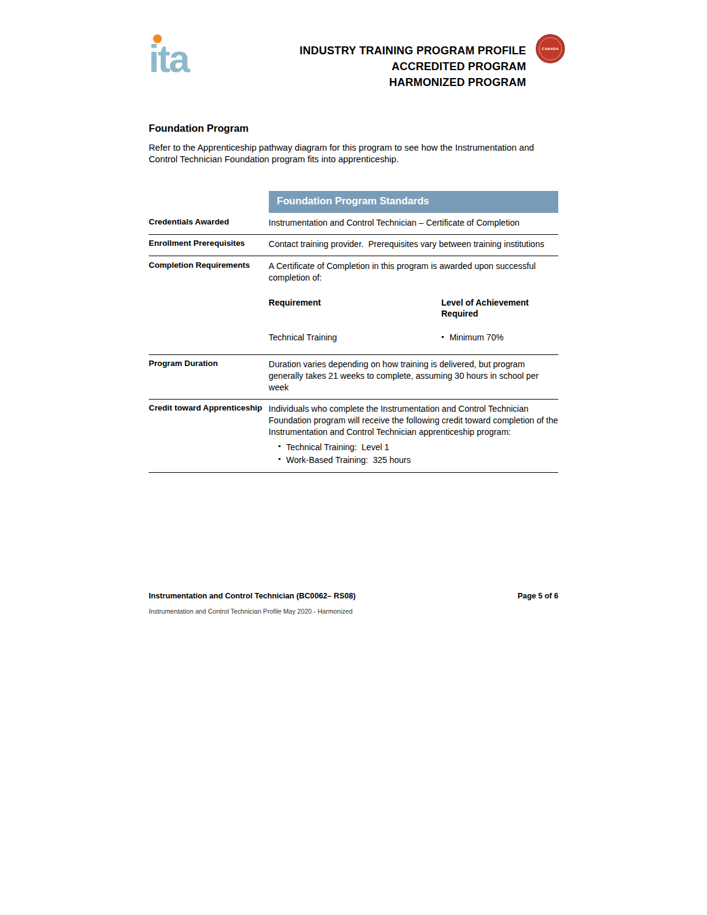ita
INDUSTRY TRAINING PROGRAM PROFILE
ACCREDITED PROGRAM
HARMONIZED PROGRAM CANADA
Foundation Program
Refer to the Apprenticeship pathway diagram for this program to see how the Instrumentation and Control Technician Foundation program fits into apprenticeship.
| | Foundation Program Standards |
| Credentials Awarded | Instrumentation and Control Technician – Certificate of Completion |
| Enrollment Prerequisites | Contact training provider. Prerequisites vary between training institutions |
| Completion Requirements | A Certificate of Completion in this program is awarded upon successful completion of: / Requirement / Level of Achievement Required / / Technical Training / Minimum 70% / |
| Program Duration | Duration varies depending on how training is delivered, but program generally takes 21 weeks to complete, assuming 30 hours in school per week |
| Credit toward Apprenticeship | Individuals who complete the Instrumentation and Control Technician Foundation program will receive the following credit toward completion of the Instrumentation and Control Technician apprenticeship program: Technical Training: Level 1 Work-Based Training: 325 hours |
Instrumentation and Control Technician (BC0062– RS08) Page 5 of 6
Instrumentation and Control Technician Profile May 2020 - Harmonized